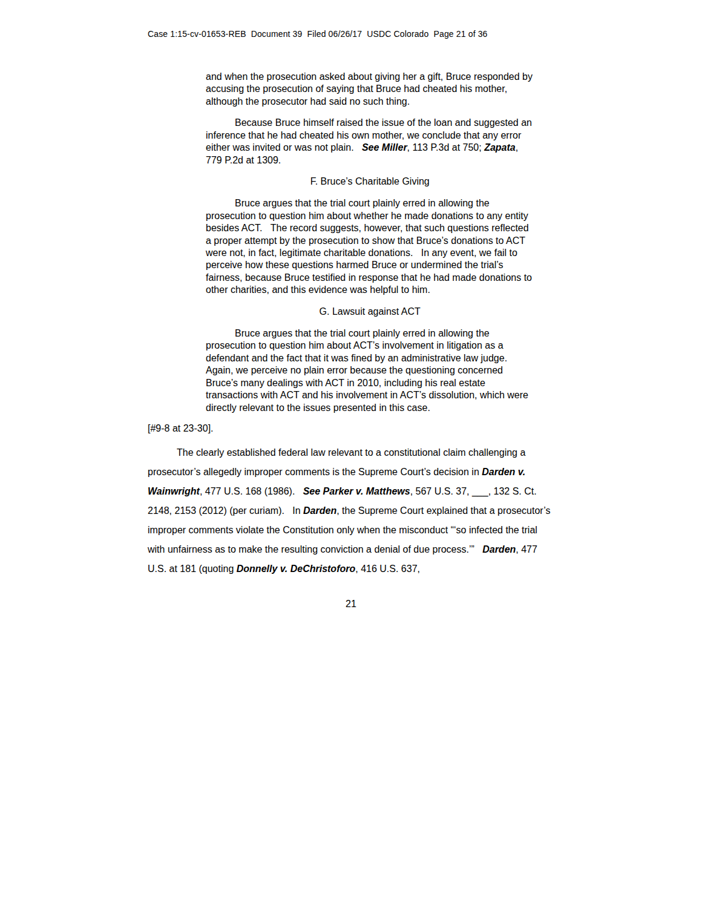Case 1:15-cv-01653-REB Document 39 Filed 06/26/17 USDC Colorado Page 21 of 36
and when the prosecution asked about giving her a gift, Bruce responded by accusing the prosecution of saying that Bruce had cheated his mother, although the prosecutor had said no such thing.
Because Bruce himself raised the issue of the loan and suggested an inference that he had cheated his own mother, we conclude that any error either was invited or was not plain. See Miller, 113 P.3d at 750; Zapata, 779 P.2d at 1309.
F. Bruce’s Charitable Giving
Bruce argues that the trial court plainly erred in allowing the prosecution to question him about whether he made donations to any entity besides ACT. The record suggests, however, that such questions reflected a proper attempt by the prosecution to show that Bruce’s donations to ACT were not, in fact, legitimate charitable donations. In any event, we fail to perceive how these questions harmed Bruce or undermined the trial’s fairness, because Bruce testified in response that he had made donations to other charities, and this evidence was helpful to him.
G. Lawsuit against ACT
Bruce argues that the trial court plainly erred in allowing the prosecution to question him about ACT’s involvement in litigation as a defendant and the fact that it was fined by an administrative law judge. Again, we perceive no plain error because the questioning concerned Bruce’s many dealings with ACT in 2010, including his real estate transactions with ACT and his involvement in ACT’s dissolution, which were directly relevant to the issues presented in this case.
[#9-8 at 23-30].
The clearly established federal law relevant to a constitutional claim challenging a prosecutor’s allegedly improper comments is the Supreme Court’s decision in Darden v. Wainwright, 477 U.S. 168 (1986). See Parker v. Matthews, 567 U.S. 37, ___, 132 S. Ct. 2148, 2153 (2012) (per curiam). In Darden, the Supreme Court explained that a prosecutor’s improper comments violate the Constitution only when the misconduct “‘so infected the trial with unfairness as to make the resulting conviction a denial of due process.’” Darden, 477 U.S. at 181 (quoting Donnelly v. DeChristoforo, 416 U.S. 637,
21